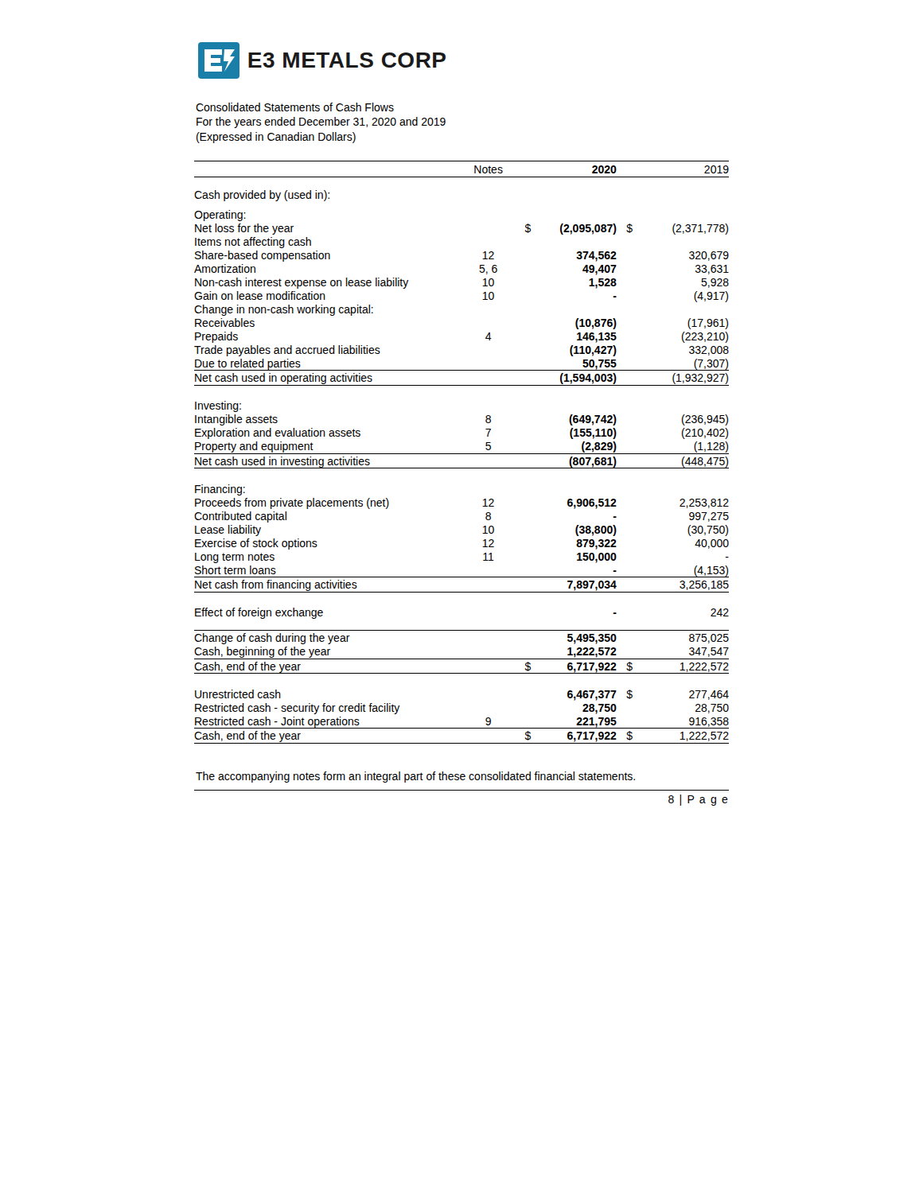E3 METALS CORP
Consolidated Statements of Cash Flows
For the years ended December 31, 2020 and 2019
(Expressed in Canadian Dollars)
| | Notes | | 2020 | | 2019 |
| Cash provided by (used in): | | | | | |
| Operating: | | | | | |
| Net loss for the year | | $ | (2,095,087) | $ | (2,371,778) |
| Items not affecting cash | | | | | |
| Share-based compensation | 12 | | 374,562 | | 320,679 |
| Amortization | 5, 6 | | 49,407 | | 33,631 |
| Non-cash interest expense on lease liability | 10 | | 1,528 | | 5,928 |
| Gain on lease modification | 10 | | - | | (4,917) |
| Change in non-cash working capital: | | | | | |
| Receivables | | | (10,876) | | (17,961) |
| Prepaids | 4 | | 146,135 | | (223,210) |
| Trade payables and accrued liabilities | | | (110,427) | | 332,008 |
| Due to related parties | | | 50,755 | | (7,307) |
| Net cash used in operating activities | | | (1,594,003) | | (1,932,927) |
| Investing: | | | | | |
| Intangible assets | 8 | | (649,742) | | (236,945) |
| Exploration and evaluation assets | 7 | | (155,110) | | (210,402) |
| Property and equipment | 5 | | (2,829) | | (1,128) |
| Net cash used in investing activities | | | (807,681) | | (448,475) |
| Financing: | | | | | |
| Proceeds from private placements (net) | 12 | | 6,906,512 | | 2,253,812 |
| Contributed capital | 8 | | - | | 997,275 |
| Lease liability | 10 | | (38,800) | | (30,750) |
| Exercise of stock options | 12 | | 879,322 | | 40,000 |
| Long term notes | 11 | | 150,000 | | - |
| Short term loans | | | - | | (4,153) |
| Net cash from financing activities | | | 7,897,034 | | 3,256,185 |
| Effect of foreign exchange | | | - | | 242 |
| Change of cash during the year | | | 5,495,350 | | 875,025 |
| Cash, beginning of the year | | | 1,222,572 | | 347,547 |
| Cash, end of the year | | $ | 6,717,922 | $ | 1,222,572 |
| Unrestricted cash | | | 6,467,377 | $ | 277,464 |
| Restricted cash - security for credit facility | | | 28,750 | | 28,750 |
| Restricted cash - Joint operations | 9 | | 221,795 | | 916,358 |
| Cash, end of the year | | $ | 6,717,922 | $ | 1,222,572 |
The accompanying notes form an integral part of these consolidated financial statements.
8 | P a g e